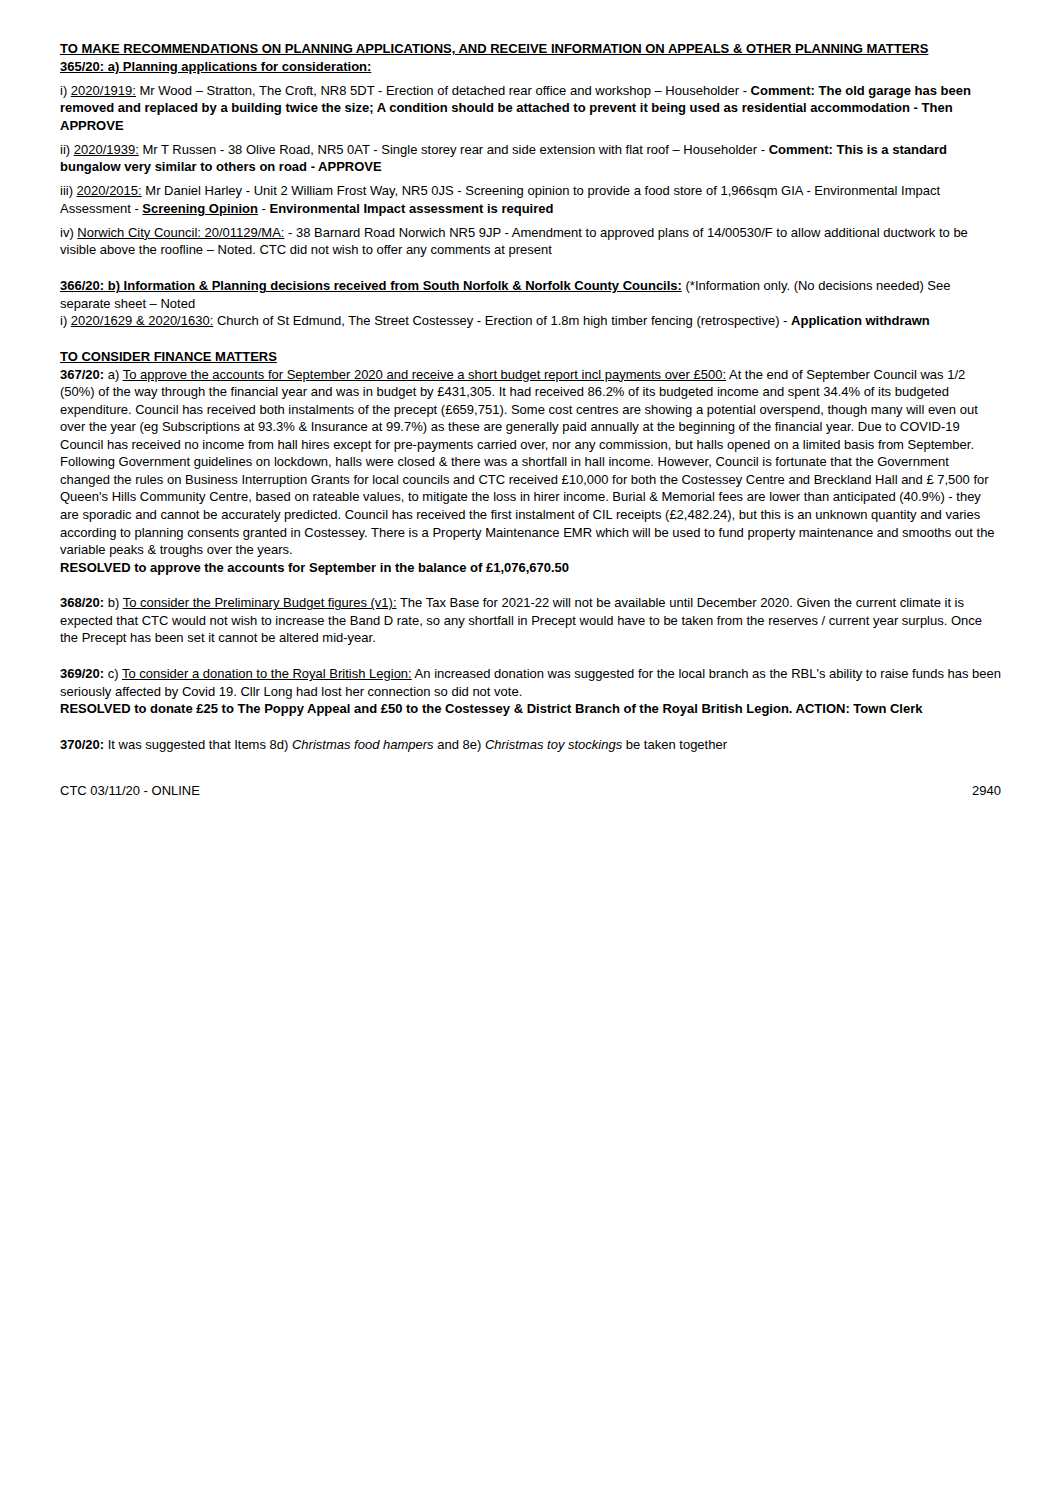TO MAKE RECOMMENDATIONS ON PLANNING APPLICATIONS, AND RECEIVE INFORMATION ON APPEALS & OTHER PLANNING MATTERS
365/20: a) Planning applications for consideration:
i) 2020/1919: Mr Wood – Stratton, The Croft, NR8 5DT - Erection of detached rear office and workshop – Householder - Comment: The old garage has been removed and replaced by a building twice the size; A condition should be attached to prevent it being used as residential accommodation - Then APPROVE
ii) 2020/1939: Mr T Russen - 38 Olive Road, NR5 0AT - Single storey rear and side extension with flat roof – Householder - Comment: This is a standard bungalow very similar to others on road - APPROVE
iii) 2020/2015: Mr Daniel Harley - Unit 2 William Frost Way, NR5 0JS - Screening opinion to provide a food store of 1,966sqm GIA - Environmental Impact Assessment - Screening Opinion - Environmental Impact assessment is required
iv) Norwich City Council: 20/01129/MA: - 38 Barnard Road Norwich NR5 9JP - Amendment to approved plans of 14/00530/F to allow additional ductwork to be visible above the roofline – Noted. CTC did not wish to offer any comments at present
366/20: b) Information & Planning decisions received from South Norfolk & Norfolk County Councils: (*Information only. (No decisions needed) See separate sheet – Noted
i) 2020/1629 & 2020/1630: Church of St Edmund, The Street Costessey - Erection of 1.8m high timber fencing (retrospective) - Application withdrawn
TO CONSIDER FINANCE MATTERS
367/20: a) To approve the accounts for September 2020 and receive a short budget report incl payments over £500: At the end of September Council was 1/2 (50%) of the way through the financial year and was in budget by £431,305. It had received 86.2% of its budgeted income and spent 34.4% of its budgeted expenditure. Council has received both instalments of the precept (£659,751). Some cost centres are showing a potential overspend, though many will even out over the year (eg Subscriptions at 93.3% & Insurance at 99.7%) as these are generally paid annually at the beginning of the financial year. Due to COVID-19 Council has received no income from hall hires except for pre-payments carried over, nor any commission, but halls opened on a limited basis from September. Following Government guidelines on lockdown, halls were closed & there was a shortfall in hall income. However, Council is fortunate that the Government changed the rules on Business Interruption Grants for local councils and CTC received £10,000 for both the Costessey Centre and Breckland Hall and £ 7,500 for Queen's Hills Community Centre, based on rateable values, to mitigate the loss in hirer income. Burial & Memorial fees are lower than anticipated (40.9%) - they are sporadic and cannot be accurately predicted. Council has received the first instalment of CIL receipts (£2,482.24), but this is an unknown quantity and varies according to planning consents granted in Costessey. There is a Property Maintenance EMR which will be used to fund property maintenance and smooths out the variable peaks & troughs over the years.
RESOLVED to approve the accounts for September in the balance of £1,076,670.50
368/20: b) To consider the Preliminary Budget figures (v1): The Tax Base for 2021-22 will not be available until December 2020. Given the current climate it is expected that CTC would not wish to increase the Band D rate, so any shortfall in Precept would have to be taken from the reserves / current year surplus. Once the Precept has been set it cannot be altered mid-year.
369/20: c) To consider a donation to the Royal British Legion: An increased donation was suggested for the local branch as the RBL's ability to raise funds has been seriously affected by Covid 19. Cllr Long had lost her connection so did not vote.
RESOLVED to donate £25 to The Poppy Appeal and £50 to the Costessey & District Branch of the Royal British Legion. ACTION: Town Clerk
370/20: It was suggested that Items 8d) Christmas food hampers and 8e) Christmas toy stockings be taken together
CTC 03/11/20 - ONLINE
2940